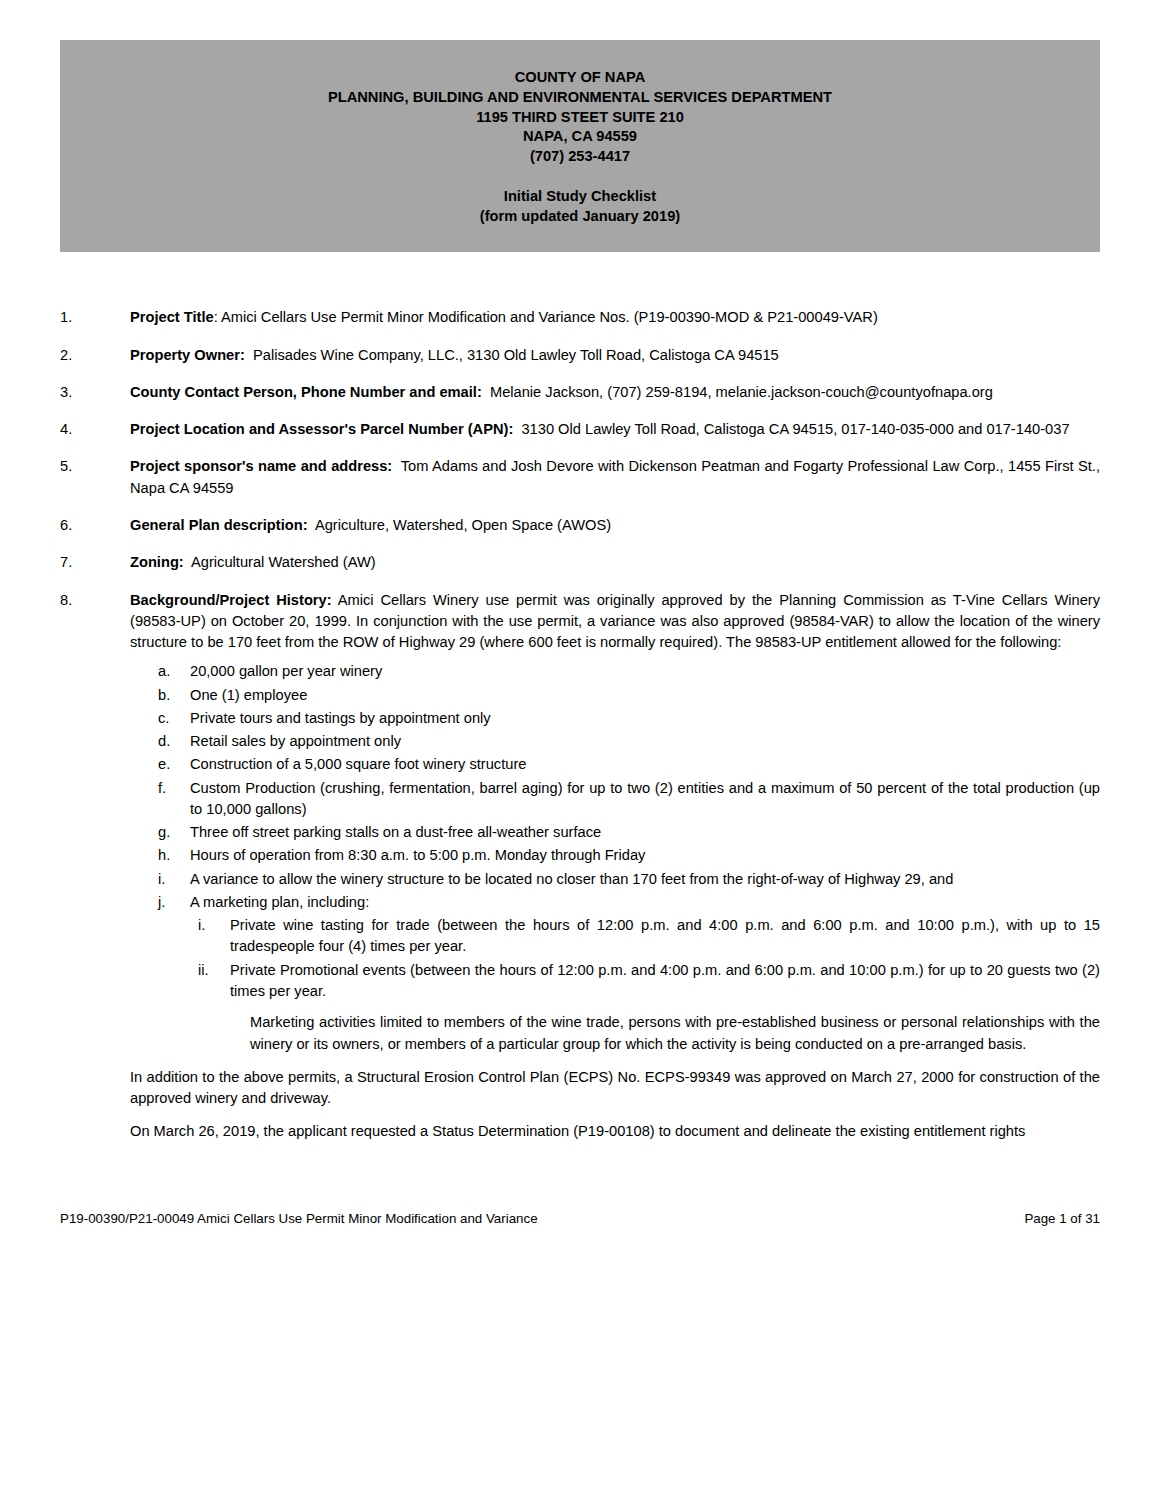COUNTY OF NAPA
PLANNING, BUILDING AND ENVIRONMENTAL SERVICES DEPARTMENT
1195 THIRD STEET SUITE 210
NAPA, CA 94559
(707) 253-4417
Initial Study Checklist
(form updated January 2019)
Project Title: Amici Cellars Use Permit Minor Modification and Variance Nos. (P19-00390-MOD & P21-00049-VAR)
Property Owner: Palisades Wine Company, LLC., 3130 Old Lawley Toll Road, Calistoga CA 94515
County Contact Person, Phone Number and email: Melanie Jackson, (707) 259-8194, melanie.jackson-couch@countyofnapa.org
Project Location and Assessor's Parcel Number (APN): 3130 Old Lawley Toll Road, Calistoga CA 94515, 017-140-035-000 and 017-140-037
Project sponsor's name and address: Tom Adams and Josh Devore with Dickenson Peatman and Fogarty Professional Law Corp., 1455 First St., Napa CA 94559
General Plan description: Agriculture, Watershed, Open Space (AWOS)
Zoning: Agricultural Watershed (AW)
Background/Project History: Amici Cellars Winery use permit was originally approved by the Planning Commission as T-Vine Cellars Winery (98583-UP) on October 20, 1999. In conjunction with the use permit, a variance was also approved (98584-VAR) to allow the location of the winery structure to be 170 feet from the ROW of Highway 29 (where 600 feet is normally required). The 98583-UP entitlement allowed for the following:
20,000 gallon per year winery
One (1) employee
Private tours and tastings by appointment only
Retail sales by appointment only
Construction of a 5,000 square foot winery structure
Custom Production (crushing, fermentation, barrel aging) for up to two (2) entities and a maximum of 50 percent of the total production (up to 10,000 gallons)
Three off street parking stalls on a dust-free all-weather surface
Hours of operation from 8:30 a.m. to 5:00 p.m. Monday through Friday
A variance to allow the winery structure to be located no closer than 170 feet from the right-of-way of Highway 29, and
A marketing plan, including:
Private wine tasting for trade (between the hours of 12:00 p.m. and 4:00 p.m. and 6:00 p.m. and 10:00 p.m.), with up to 15 tradespeople four (4) times per year.
Private Promotional events (between the hours of 12:00 p.m. and 4:00 p.m. and 6:00 p.m. and 10:00 p.m.) for up to 20 guests two (2) times per year.
Marketing activities limited to members of the wine trade, persons with pre-established business or personal relationships with the winery or its owners, or members of a particular group for which the activity is being conducted on a pre-arranged basis.
In addition to the above permits, a Structural Erosion Control Plan (ECPS) No. ECPS-99349 was approved on March 27, 2000 for construction of the approved winery and driveway.
On March 26, 2019, the applicant requested a Status Determination (P19-00108) to document and delineate the existing entitlement rights
P19-00390/P21-00049 Amici Cellars Use Permit Minor Modification and Variance Page 1 of 31